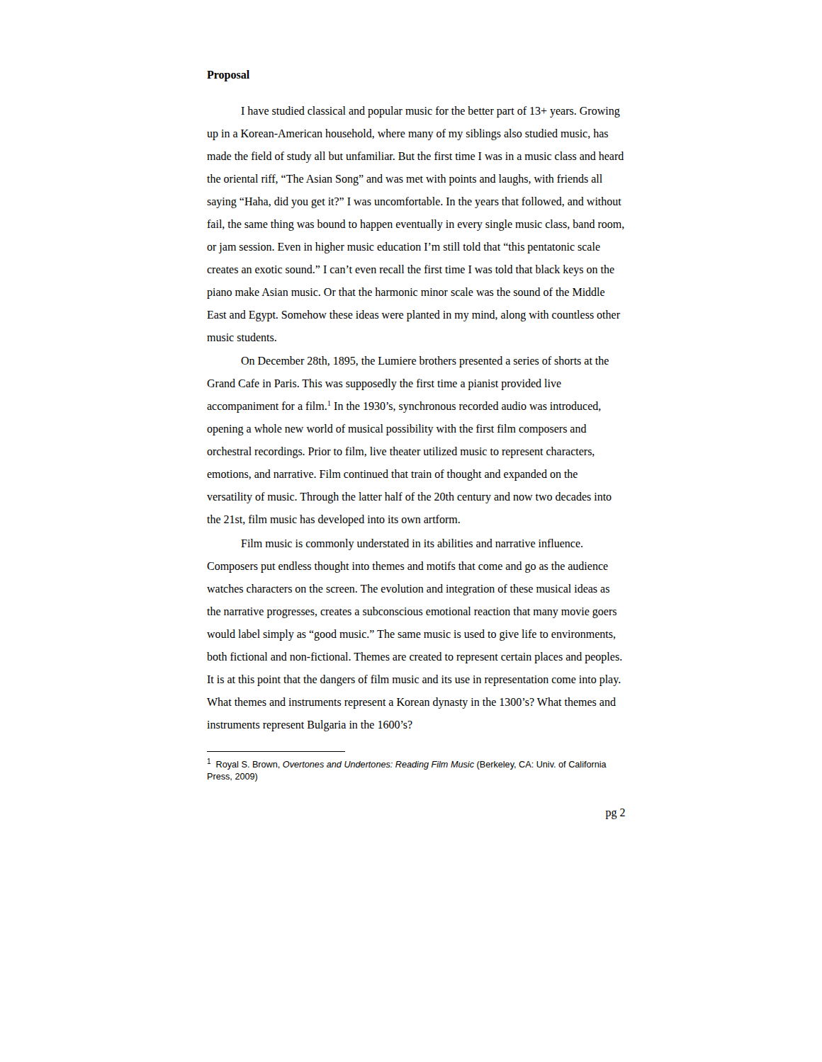Proposal
I have studied classical and popular music for the better part of 13+ years. Growing up in a Korean-American household, where many of my siblings also studied music, has made the field of study all but unfamiliar. But the first time I was in a music class and heard the oriental riff, “The Asian Song” and was met with points and laughs, with friends all saying “Haha, did you get it?” I was uncomfortable. In the years that followed, and without fail, the same thing was bound to happen eventually in every single music class, band room, or jam session. Even in higher music education I’m still told that “this pentatonic scale creates an exotic sound.” I can’t even recall the first time I was told that black keys on the piano make Asian music. Or that the harmonic minor scale was the sound of the Middle East and Egypt. Somehow these ideas were planted in my mind, along with countless other music students.
On December 28th, 1895, the Lumiere brothers presented a series of shorts at the Grand Cafe in Paris. This was supposedly the first time a pianist provided live accompaniment for a film.1 In the 1930’s, synchronous recorded audio was introduced, opening a whole new world of musical possibility with the first film composers and orchestral recordings. Prior to film, live theater utilized music to represent characters, emotions, and narrative. Film continued that train of thought and expanded on the versatility of music. Through the latter half of the 20th century and now two decades into the 21st, film music has developed into its own artform.
Film music is commonly understated in its abilities and narrative influence. Composers put endless thought into themes and motifs that come and go as the audience watches characters on the screen. The evolution and integration of these musical ideas as the narrative progresses, creates a subconscious emotional reaction that many movie goers would label simply as “good music.” The same music is used to give life to environments, both fictional and non-fictional. Themes are created to represent certain places and peoples. It is at this point that the dangers of film music and its use in representation come into play. What themes and instruments represent a Korean dynasty in the 1300’s? What themes and instruments represent Bulgaria in the 1600’s?
1 Royal S. Brown, Overtones and Undertones: Reading Film Music (Berkeley, CA: Univ. of California Press, 2009)
pg 2